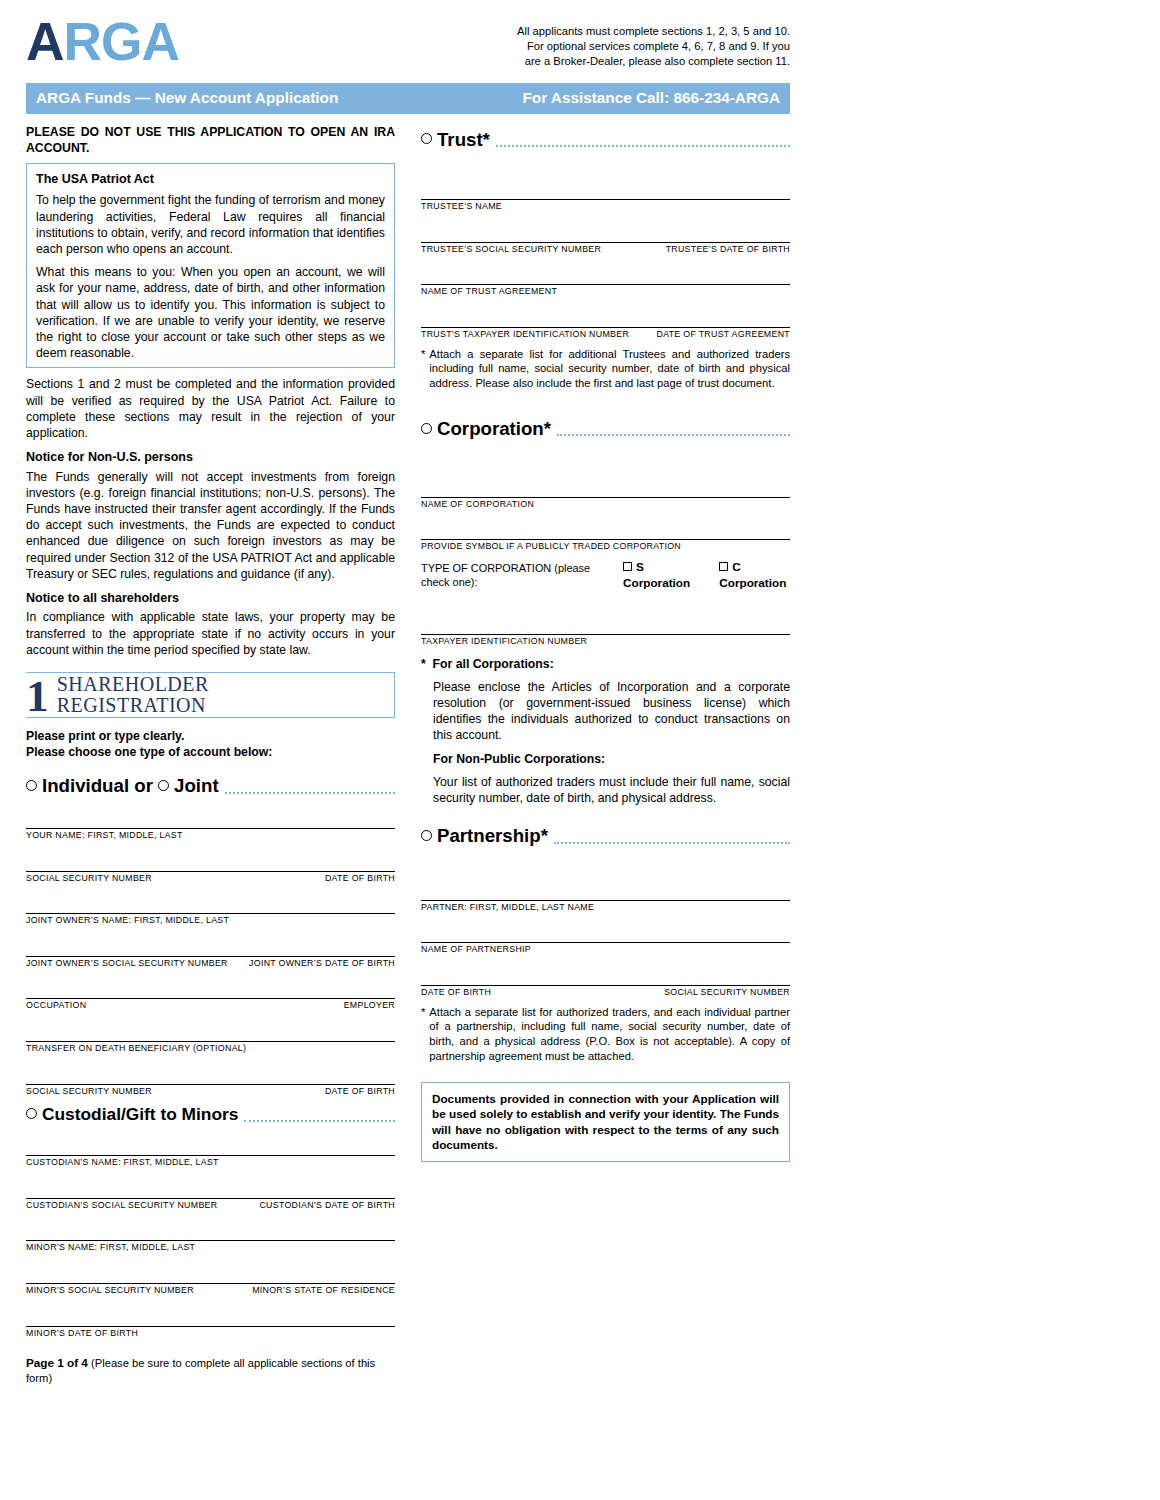ARGA
All applicants must complete sections 1, 2, 3, 5 and 10.
For optional services complete 4, 6, 7, 8 and 9. If you
are a Broker-Dealer, please also complete section 11.
ARGA Funds — New Account Application
For Assistance Call: 866-234-ARGA
PLEASE DO NOT USE THIS APPLICATION TO OPEN AN IRA ACCOUNT.
The USA Patriot Act
To help the government fight the funding of terrorism and money laundering activities, Federal Law requires all financial institutions to obtain, verify, and record information that identifies each person who opens an account.
What this means to you: When you open an account, we will ask for your name, address, date of birth, and other information that will allow us to identify you. This information is subject to verification. If we are unable to verify your identity, we reserve the right to close your account or take such other steps as we deem reasonable.
Sections 1 and 2 must be completed and the information provided will be verified as required by the USA Patriot Act. Failure to complete these sections may result in the rejection of your application.
Notice for Non-U.S. persons
The Funds generally will not accept investments from foreign investors (e.g. foreign financial institutions; non-U.S. persons). The Funds have instructed their transfer agent accordingly. If the Funds do accept such investments, the Funds are expected to conduct enhanced due diligence on such foreign investors as may be required under Section 312 of the USA PATRIOT Act and applicable Treasury or SEC rules, regulations and guidance (if any).
Notice to all shareholders
In compliance with applicable state laws, your property may be transferred to the appropriate state if no activity occurs in your account within the time period specified by state law.
1
SHAREHOLDER
REGISTRATION
Please print or type clearly.
Please choose one type of account below:
Individual or Joint
YOUR NAME: FIRST, MIDDLE, LAST
SOCIAL SECURITY NUMBER DATE OF BIRTH
JOINT OWNER’S NAME: FIRST, MIDDLE, LAST
JOINT OWNER’S SOCIAL SECURITY NUMBER JOINT OWNER’S DATE OF BIRTH
OCCUPATION EMPLOYER
TRANSFER ON DEATH BENEFICIARY (OPTIONAL)
SOCIAL SECURITY NUMBER DATE OF BIRTH
Custodial/Gift to Minors
CUSTODIAN’S NAME: FIRST, MIDDLE, LAST
CUSTODIAN’S SOCIAL SECURITY NUMBER CUSTODIAN’S DATE OF BIRTH
MINOR’S NAME: FIRST, MIDDLE, LAST
MINOR’S SOCIAL SECURITY NUMBER MINOR’S STATE OF RESIDENCE
MINOR’S DATE OF BIRTH
Page 1 of 4 (Please be sure to complete all applicable sections of this form)
Trust*
TRUSTEE’S NAME
TRUSTEE’S SOCIAL SECURITY NUMBER TRUSTEE’S DATE OF BIRTH
NAME OF TRUST AGREEMENT
TRUST’S TAXPAYER IDENTIFICATION NUMBER DATE OF TRUST AGREEMENT
*
Attach a separate list for additional Trustees and authorized traders including full name, social security number, date of birth and physical address. Please also include the first and last page of trust document.
Corporation*
NAME OF CORPORATION
PROVIDE SYMBOL IF A PUBLICLY TRADED CORPORATION
TYPE OF CORPORATION (please check one): S Corporation C Corporation
TAXPAYER IDENTIFICATION NUMBER
* For all Corporations:
Please enclose the Articles of Incorporation and a corporate resolution (or government-issued business license) which identifies the individuals authorized to conduct transactions on this account.
For Non-Public Corporations:
Your list of authorized traders must include their full name, social security number, date of birth, and physical address.
Partnership*
PARTNER: FIRST, MIDDLE, LAST NAME
NAME OF PARTNERSHIP
DATE OF BIRTH SOCIAL SECURITY NUMBER
*
Attach a separate list for authorized traders, and each individual partner of a partnership, including full name, social security number, date of birth, and a physical address (P.O. Box is not acceptable). A copy of partnership agreement must be attached.
Documents provided in connection with your Application will be used solely to establish and verify your identity. The Funds will have no obligation with respect to the terms of any such documents.